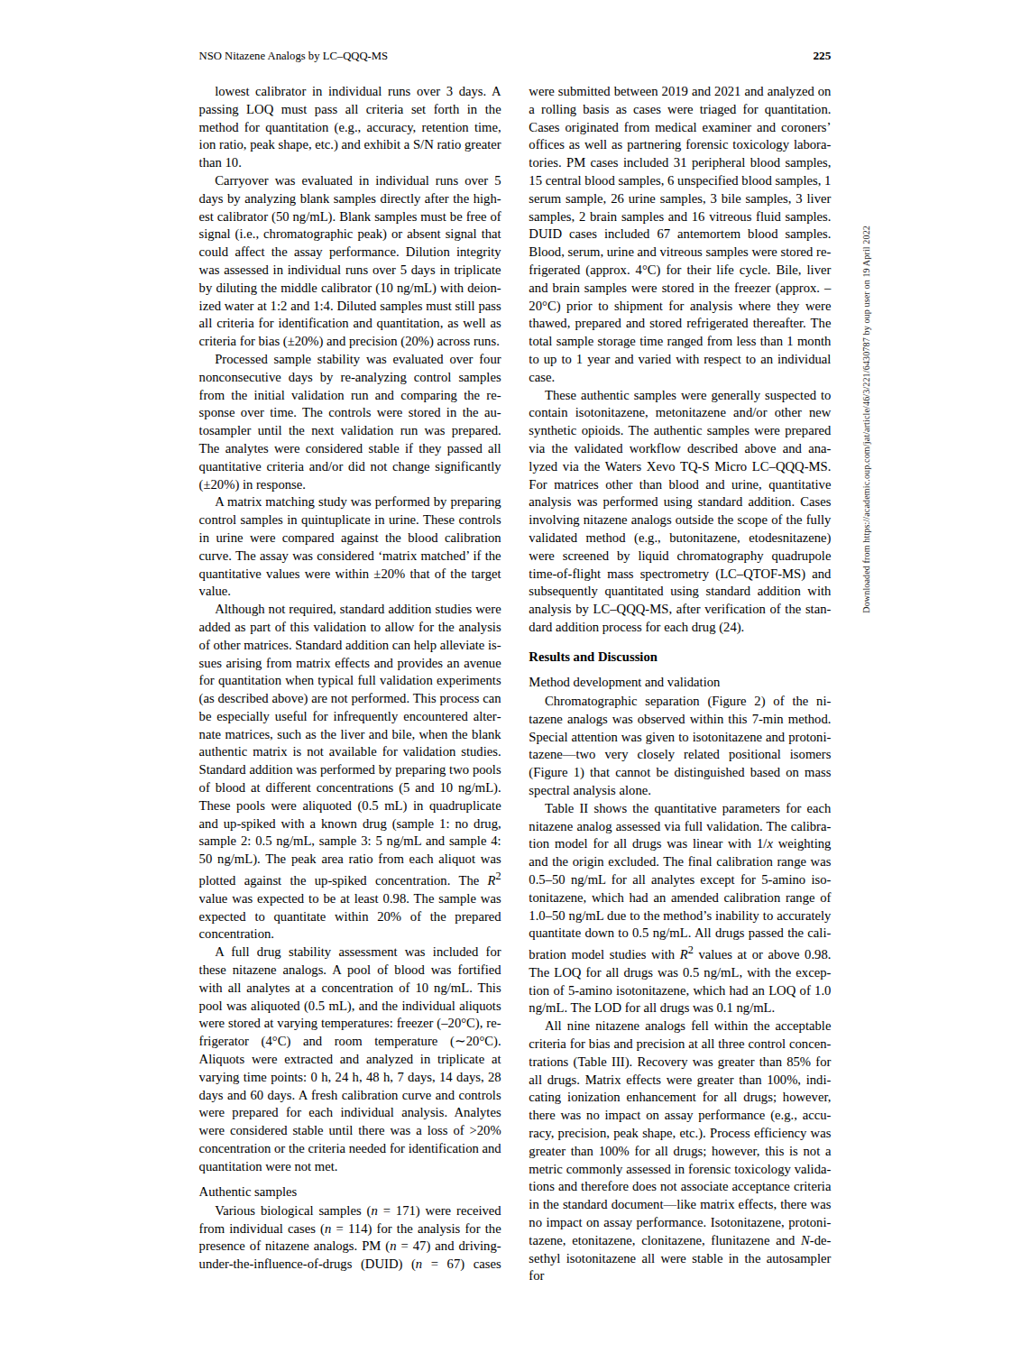NSO Nitazene Analogs by LC–QQQ-MS
225
Downloaded from https://academic.oup.com/jat/article/46/3/221/6430787 by oup user on 19 April 2022
lowest calibrator in individual runs over 3 days. A passing LOQ must pass all criteria set forth in the method for quantitation (e.g., accuracy, retention time, ion ratio, peak shape, etc.) and exhibit a S/N ratio greater than 10.
Carryover was evaluated in individual runs over 5 days by analyzing blank samples directly after the highest calibrator (50 ng/mL). Blank samples must be free of signal (i.e., chromatographic peak) or absent signal that could affect the assay performance. Dilution integrity was assessed in individual runs over 5 days in triplicate by diluting the middle calibrator (10 ng/mL) with deionized water at 1:2 and 1:4. Diluted samples must still pass all criteria for identification and quantitation, as well as criteria for bias (±20%) and precision (20%) across runs.
Processed sample stability was evaluated over four nonconsecutive days by re-analyzing control samples from the initial validation run and comparing the response over time. The controls were stored in the autosampler until the next validation run was prepared. The analytes were considered stable if they passed all quantitative criteria and/or did not change significantly (±20%) in response.
A matrix matching study was performed by preparing control samples in quintuplicate in urine. These controls in urine were compared against the blood calibration curve. The assay was considered ‘matrix matched’ if the quantitative values were within ±20% that of the target value.
Although not required, standard addition studies were added as part of this validation to allow for the analysis of other matrices. Standard addition can help alleviate issues arising from matrix effects and provides an avenue for quantitation when typical full validation experiments (as described above) are not performed. This process can be especially useful for infrequently encountered alternate matrices, such as the liver and bile, when the blank authentic matrix is not available for validation studies. Standard addition was performed by preparing two pools of blood at different concentrations (5 and 10 ng/mL). These pools were aliquoted (0.5 mL) in quadruplicate and up-spiked with a known drug (sample 1: no drug, sample 2: 0.5 ng/mL, sample 3: 5 ng/mL and sample 4: 50 ng/mL). The peak area ratio from each aliquot was plotted against the up-spiked concentration. The R2 value was expected to be at least 0.98. The sample was expected to quantitate within 20% of the prepared concentration.
A full drug stability assessment was included for these nitazene analogs. A pool of blood was fortified with all analytes at a concentration of 10 ng/mL. This pool was aliquoted (0.5 mL), and the individual aliquots were stored at varying temperatures: freezer (–20°C), refrigerator (4°C) and room temperature (∼20°C). Aliquots were extracted and analyzed in triplicate at varying time points: 0 h, 24 h, 48 h, 7 days, 14 days, 28 days and 60 days. A fresh calibration curve and controls were prepared for each individual analysis. Analytes were considered stable until there was a loss of >20% concentration or the criteria needed for identification and quantitation were not met.
Authentic samples
Various biological samples (n = 171) were received from individual cases (n = 114) for the analysis for the presence of nitazene analogs. PM (n = 47) and driving-under-the-influence-of-drugs (DUID) (n = 67) cases were submitted between 2019 and 2021 and analyzed on a rolling basis as cases were triaged for quantitation. Cases originated from medical examiner and coroners’ offices as well as partnering forensic toxicology laboratories. PM cases included 31 peripheral blood samples, 15 central blood samples, 6 unspecified blood samples, 1 serum sample, 26 urine samples, 3 bile samples, 3 liver samples, 2 brain samples and 16 vitreous fluid samples. DUID cases included 67 antemortem blood samples. Blood, serum, urine and vitreous samples were stored refrigerated (approx. 4°C) for their life cycle. Bile, liver and brain samples were stored in the freezer (approx. –20°C) prior to shipment for analysis where they were thawed, prepared and stored refrigerated thereafter. The total sample storage time ranged from less than 1 month to up to 1 year and varied with respect to an individual case.
These authentic samples were generally suspected to contain isotonitazene, metonitazene and/or other new synthetic opioids. The authentic samples were prepared via the validated workflow described above and analyzed via the Waters Xevo TQ-S Micro LC–QQQ-MS. For matrices other than blood and urine, quantitative analysis was performed using standard addition. Cases involving nitazene analogs outside the scope of the fully validated method (e.g., butonitazene, etodesnitazene) were screened by liquid chromatography quadrupole time-of-flight mass spectrometry (LC–QTOF-MS) and subsequently quantitated using standard addition with analysis by LC–QQQ-MS, after verification of the standard addition process for each drug (24).
Results and Discussion
Method development and validation
Chromatographic separation (Figure 2) of the nitazene analogs was observed within this 7-min method. Special attention was given to isotonitazene and protonitazene—two very closely related positional isomers (Figure 1) that cannot be distinguished based on mass spectral analysis alone.
Table II shows the quantitative parameters for each nitazene analog assessed via full validation. The calibration model for all drugs was linear with 1/x weighting and the origin excluded. The final calibration range was 0.5–50 ng/mL for all analytes except for 5-amino isotonitazene, which had an amended calibration range of 1.0–50 ng/mL due to the method’s inability to accurately quantitate down to 0.5 ng/mL. All drugs passed the calibration model studies with R2 values at or above 0.98. The LOQ for all drugs was 0.5 ng/mL, with the exception of 5-amino isotonitazene, which had an LOQ of 1.0 ng/mL. The LOD for all drugs was 0.1 ng/mL.
All nine nitazene analogs fell within the acceptable criteria for bias and precision at all three control concentrations (Table III). Recovery was greater than 85% for all drugs. Matrix effects were greater than 100%, indicating ionization enhancement for all drugs; however, there was no impact on assay performance (e.g., accuracy, precision, peak shape, etc.). Process efficiency was greater than 100% for all drugs; however, this is not a metric commonly assessed in forensic toxicology validations and therefore does not associate acceptance criteria in the standard document—like matrix effects, there was no impact on assay performance. Isotonitazene, protonitazene, etonitazene, clonitazene, flunitazene and N-desethyl isotonitazene all were stable in the autosampler for